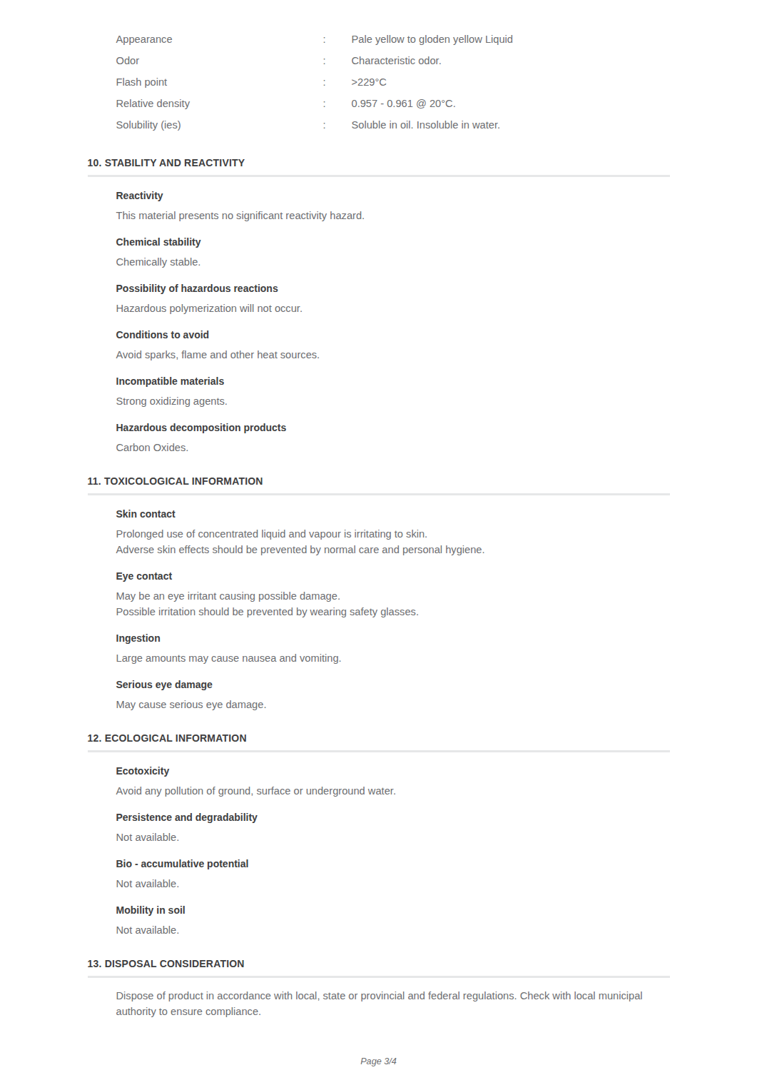| Appearance | : | Pale yellow to gloden yellow Liquid |
| Odor | : | Characteristic odor. |
| Flash point | : | >229°C |
| Relative density | : | 0.957 - 0.961 @ 20°C. |
| Solubility (ies) | : | Soluble in oil. Insoluble in water. |
10. Stability and Reactivity
Reactivity
This material presents no significant reactivity hazard.
Chemical stability
Chemically stable.
Possibility of hazardous reactions
Hazardous polymerization will not occur.
Conditions to avoid
Avoid sparks, flame and other heat sources.
Incompatible materials
Strong oxidizing agents.
Hazardous decomposition products
Carbon Oxides.
11. Toxicological Information
Skin contact
Prolonged use of concentrated liquid and vapour is irritating to skin.
Adverse skin effects should be prevented by normal care and personal hygiene.
Eye contact
May be an eye irritant causing possible damage.
Possible irritation should be prevented by wearing safety glasses.
Ingestion
Large amounts may cause nausea and vomiting.
Serious eye damage
May cause serious eye damage.
12. Ecological Information
Ecotoxicity
Avoid any pollution of ground, surface or underground water.
Persistence and degradability
Not available.
Bio - accumulative potential
Not available.
Mobility in soil
Not available.
13. Disposal Consideration
Dispose of product in accordance with local, state or provincial and federal regulations. Check with local municipal authority to ensure compliance.
Page 3/4